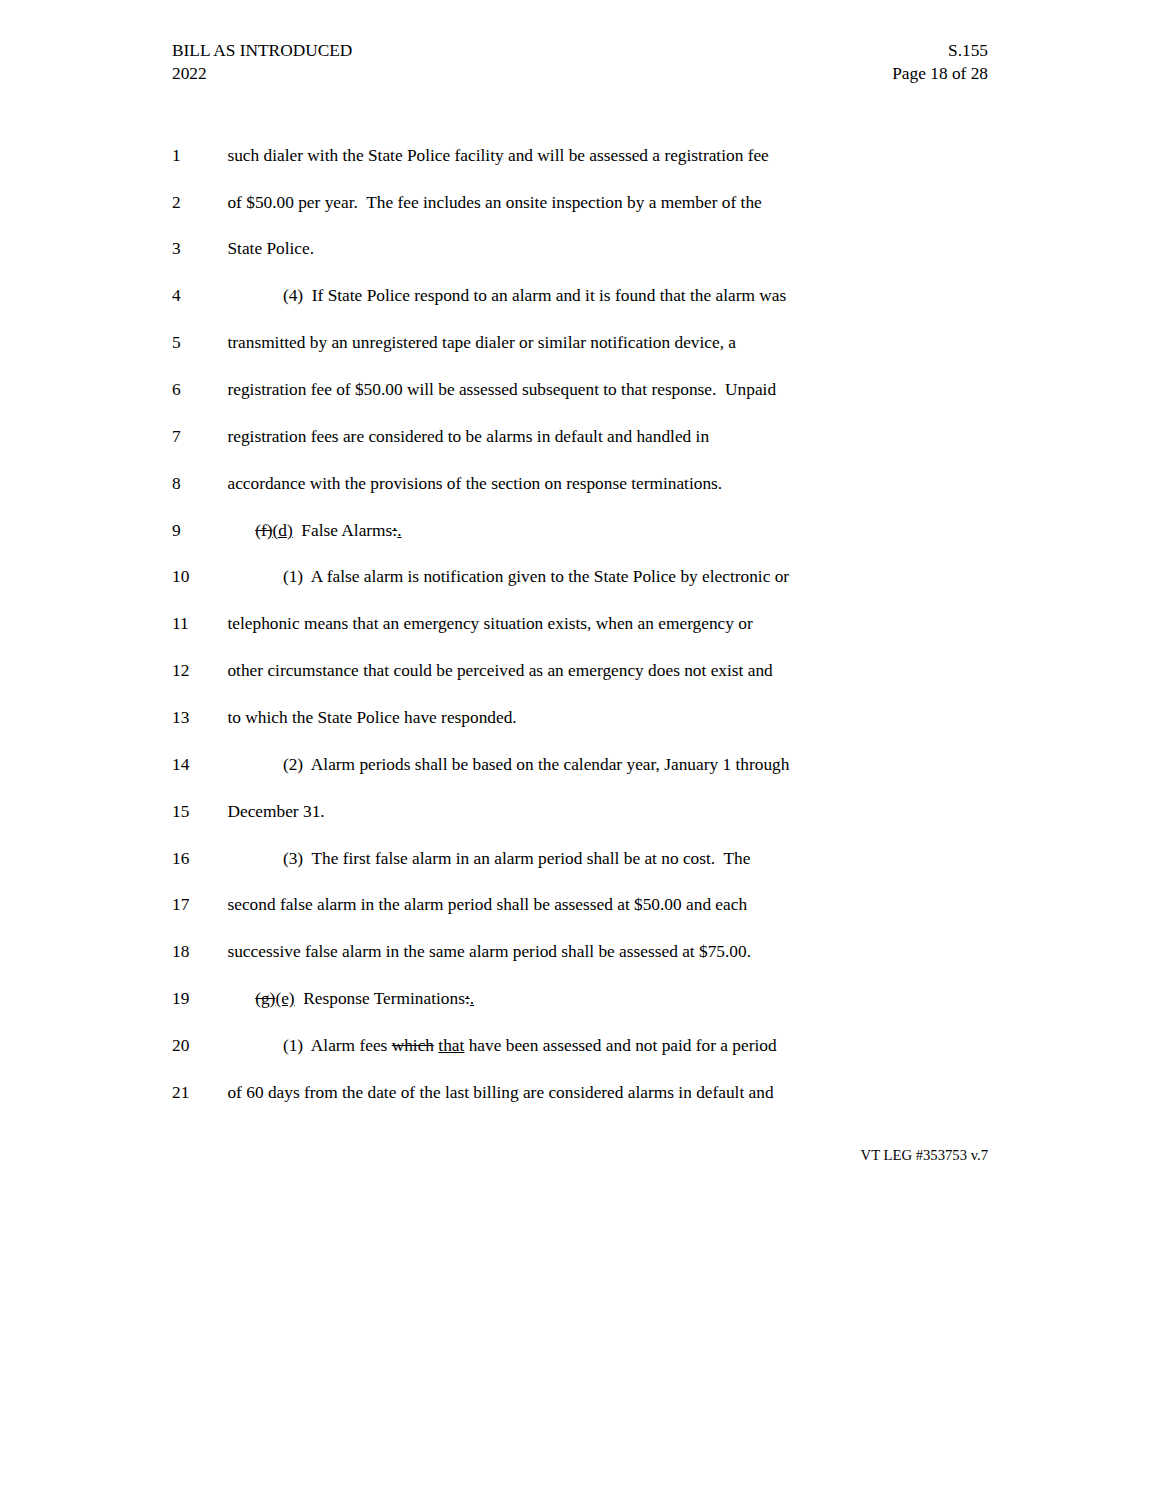BILL AS INTRODUCED
2022
S.155
Page 18 of 28
1
such dialer with the State Police facility and will be assessed a registration fee
2
of $50.00 per year. The fee includes an onsite inspection by a member of the
3
State Police.
4
(4) If State Police respond to an alarm and it is found that the alarm was
5
transmitted by an unregistered tape dialer or similar notification device, a
6
registration fee of $50.00 will be assessed subsequent to that response. Unpaid
7
registration fees are considered to be alarms in default and handled in
8
accordance with the provisions of the section on response terminations.
9
(f)(d) False Alarms:.
10
(1) A false alarm is notification given to the State Police by electronic or
11
telephonic means that an emergency situation exists, when an emergency or
12
other circumstance that could be perceived as an emergency does not exist and
13
to which the State Police have responded.
14
(2) Alarm periods shall be based on the calendar year, January 1 through
15
December 31.
16
(3) The first false alarm in an alarm period shall be at no cost. The
17
second false alarm in the alarm period shall be assessed at $50.00 and each
18
successive false alarm in the same alarm period shall be assessed at $75.00.
19
(g)(e) Response Terminations:.
20
(1) Alarm fees which that have been assessed and not paid for a period
21
of 60 days from the date of the last billing are considered alarms in default and
VT LEG #353753 v.7